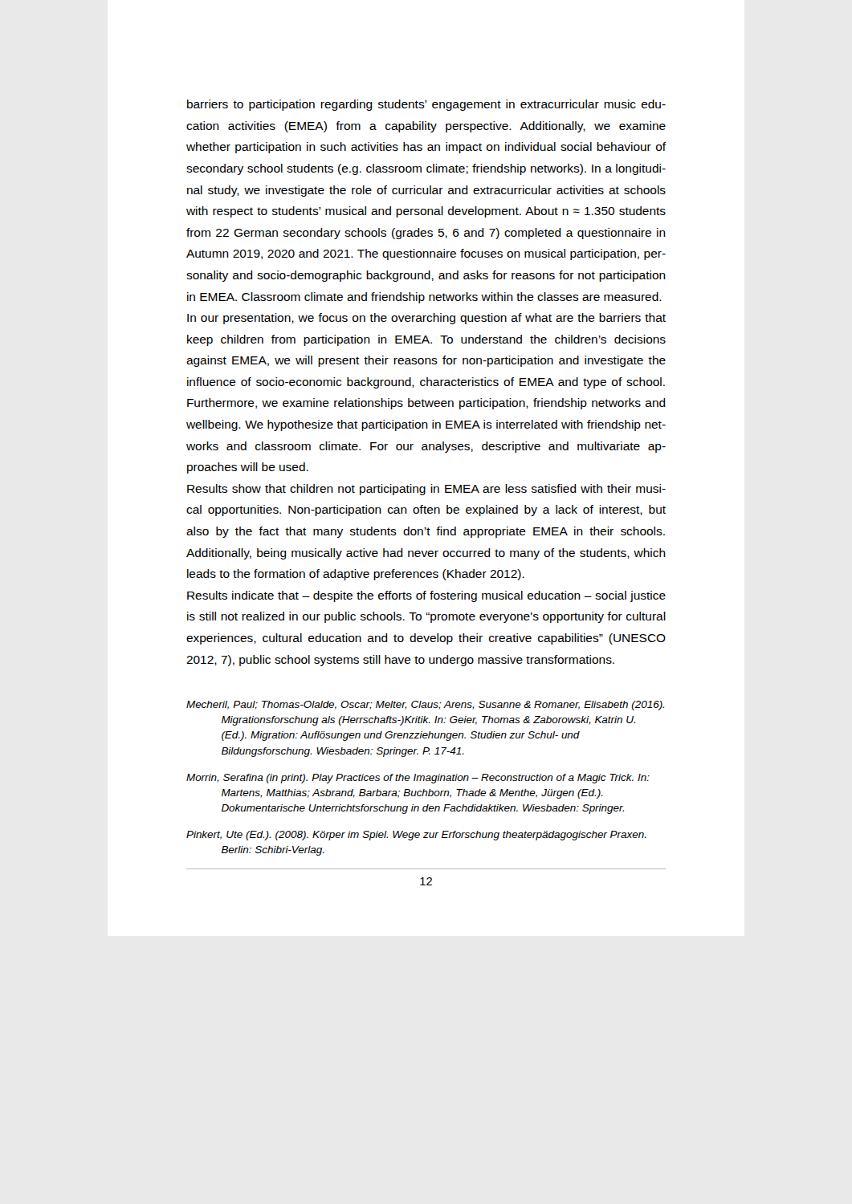barriers to participation regarding students’ engagement in extracurricular music education activities (EMEA) from a capability perspective. Additionally, we examine whether participation in such activities has an impact on individual social behaviour of secondary school students (e.g. classroom climate; friendship networks). In a longitudinal study, we investigate the role of curricular and extracurricular activities at schools with respect to students’ musical and personal development. About n ≈ 1.350 students from 22 German secondary schools (grades 5, 6 and 7) completed a questionnaire in Autumn 2019, 2020 and 2021. The questionnaire focuses on musical participation, personality and socio-demographic background, and asks for reasons for not participation in EMEA. Classroom climate and friendship networks within the classes are measured.
In our presentation, we focus on the overarching question af what are the barriers that keep children from participation in EMEA. To understand the children’s decisions against EMEA, we will present their reasons for non-participation and investigate the influence of socio-economic background, characteristics of EMEA and type of school. Furthermore, we examine relationships between participation, friendship networks and wellbeing. We hypothesize that participation in EMEA is interrelated with friendship networks and classroom climate. For our analyses, descriptive and multivariate approaches will be used.
Results show that children not participating in EMEA are less satisfied with their musical opportunities. Non-participation can often be explained by a lack of interest, but also by the fact that many students don’t find appropriate EMEA in their schools. Additionally, being musically active had never occurred to many of the students, which leads to the formation of adaptive preferences (Khader 2012).
Results indicate that – despite the efforts of fostering musical education – social justice is still not realized in our public schools. To “promote everyone's opportunity for cultural experiences, cultural education and to develop their creative capabilities” (UNESCO 2012, 7), public school systems still have to undergo massive transformations.
Mecheril, Paul; Thomas-Olalde, Oscar; Melter, Claus; Arens, Susanne & Romaner, Elisabeth (2016). Migrationsforschung als (Herrschafts-)Kritik. In: Geier, Thomas & Zaborowski, Katrin U. (Ed.). Migration: Auflösungen und Grenzziehungen. Studien zur Schul- und Bildungsforschung. Wiesbaden: Springer. P. 17-41.
Morrin, Serafina (in print). Play Practices of the Imagination – Reconstruction of a Magic Trick. In: Martens, Matthias; Asbrand, Barbara; Buchborn, Thade & Menthe, Jürgen (Ed.). Dokumentarische Unterrichtsforschung in den Fachdidaktiken. Wiesbaden: Springer.
Pinkert, Ute (Ed.). (2008). Körper im Spiel. Wege zur Erforschung theaterpädagogischer Praxen. Berlin: Schibri-Verlag.
12